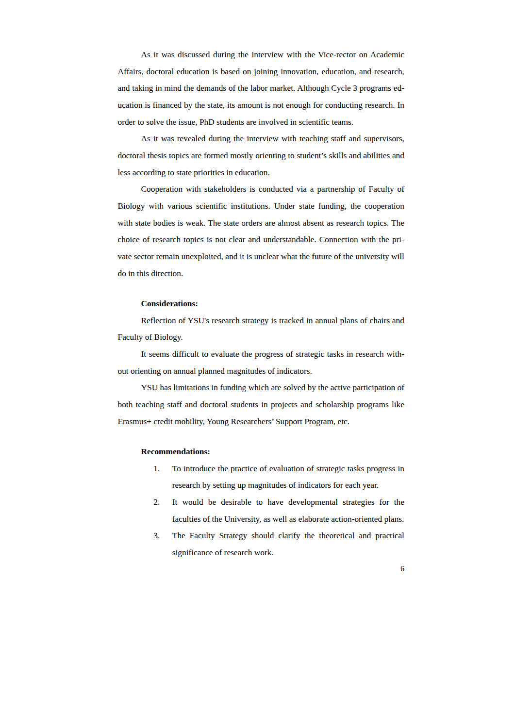As it was discussed during the interview with the Vice-rector on Academic Affairs, doctoral education is based on joining innovation, education, and research, and taking in mind the demands of the labor market. Although Cycle 3 programs education is financed by the state, its amount is not enough for conducting research. In order to solve the issue, PhD students are involved in scientific teams.
As it was revealed during the interview with teaching staff and supervisors, doctoral thesis topics are formed mostly orienting to student’s skills and abilities and less according to state priorities in education.
Cooperation with stakeholders is conducted via a partnership of Faculty of Biology with various scientific institutions. Under state funding, the cooperation with state bodies is weak. The state orders are almost absent as research topics. The choice of research topics is not clear and understandable. Connection with the private sector remain unexploited, and it is unclear what the future of the university will do in this direction.
Considerations:
Reflection of YSU's research strategy is tracked in annual plans of chairs and Faculty of Biology.
It seems difficult to evaluate the progress of strategic tasks in research without orienting on annual planned magnitudes of indicators.
YSU has limitations in funding which are solved by the active participation of both teaching staff and doctoral students in projects and scholarship programs like Erasmus+ credit mobility, Young Researchers’ Support Program, etc.
Recommendations:
To introduce the practice of evaluation of strategic tasks progress in research by setting up magnitudes of indicators for each year.
It would be desirable to have developmental strategies for the faculties of the University, as well as elaborate action-oriented plans.
The Faculty Strategy should clarify the theoretical and practical significance of research work.
6